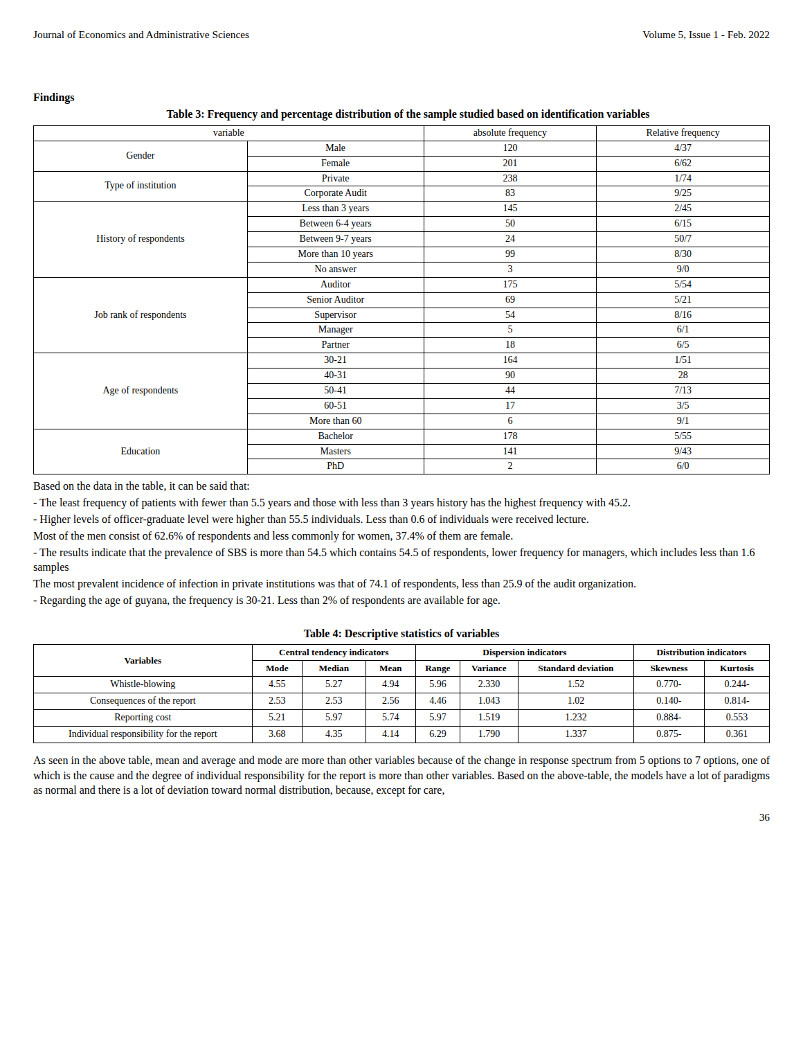Journal of Economics and Administrative Sciences
Volume 5, Issue 1 - Feb. 2022
Findings
Table 3: Frequency and percentage distribution of the sample studied based on identification variables
| variable | absolute frequency | Relative frequency |
| --- | --- | --- |
| Gender | Male | 120 | 4/37 |
| Female | 201 | 6/62 |
| Type of institution | Private | 238 | 1/74 |
| Corporate Audit | 83 | 9/25 |
| History of respondents | Less than 3 years | 145 | 2/45 |
| Between 6-4 years | 50 | 6/15 |
| Between 9-7 years | 24 | 50/7 |
| More than 10 years | 99 | 8/30 |
| No answer | 3 | 9/0 |
| Job rank of respondents | Auditor | 175 | 5/54 |
| Senior Auditor | 69 | 5/21 |
| Supervisor | 54 | 8/16 |
| Manager | 5 | 6/1 |
| Partner | 18 | 6/5 |
| Age of respondents | 30-21 | 164 | 1/51 |
| 40-31 | 90 | 28 |
| 50-41 | 44 | 7/13 |
| 60-51 | 17 | 3/5 |
| More than 60 | 6 | 9/1 |
| Education | Bachelor | 178 | 5/55 |
| Masters | 141 | 9/43 |
| PhD | 2 | 6/0 |
Based on the data in the table, it can be said that:
- The least frequency of patients with fewer than 5.5 years and those with less than 3 years history has the highest frequency with 45.2.
- Higher levels of officer-graduate level were higher than 55.5 individuals. Less than 0.6 of individuals were received lecture.
Most of the men consist of 62.6% of respondents and less commonly for women, 37.4% of them are female.
- The results indicate that the prevalence of SBS is more than 54.5 which contains 54.5 of respondents, lower frequency for managers, which includes less than 1.6 samples
The most prevalent incidence of infection in private institutions was that of 74.1 of respondents, less than 25.9 of the audit organization.
- Regarding the age of guyana, the frequency is 30-21. Less than 2% of respondents are available for age.
Table 4: Descriptive statistics of variables
| Variables | Central tendency indicators | Dispersion indicators | Distribution indicators |
| --- | --- | --- | --- |
| Mode | Median | Mean | Range | Variance | Standard deviation | Skewness | Kurtosis |
| Whistle-blowing | 4.55 | 5.27 | 4.94 | 5.96 | 2.330 | 1.52 | 0.770- | 0.244- |
| Consequences of the report | 2.53 | 2.53 | 2.56 | 4.46 | 1.043 | 1.02 | 0.140- | 0.814- |
| Reporting cost | 5.21 | 5.97 | 5.74 | 5.97 | 1.519 | 1.232 | 0.884- | 0.553 |
| Individual responsibility for the report | 3.68 | 4.35 | 4.14 | 6.29 | 1.790 | 1.337 | 0.875- | 0.361 |
As seen in the above table, mean and average and mode are more than other variables because of the change in response spectrum from 5 options to 7 options, one of which is the cause and the degree of individual responsibility for the report is more than other variables. Based on the above-table, the models have a lot of paradigms as normal and there is a lot of deviation toward normal distribution, because, except for care,
36